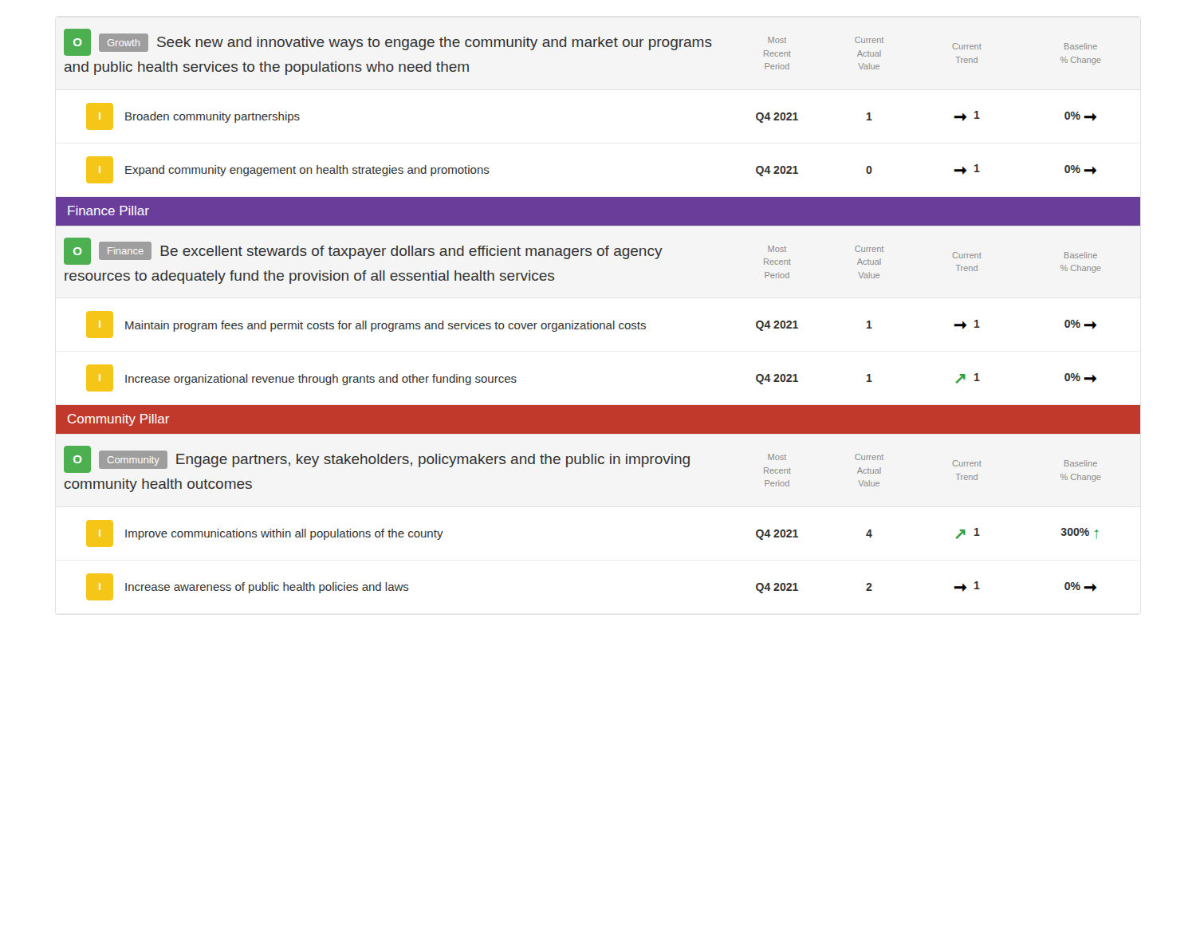| O Growth Seek new and innovative ways to engage the community and market our programs and public health services to the populations who need them | Most Recent Period | Current Actual Value | Current Trend | Baseline % Change |
| I Broaden community partnerships | Q4 2021 | 1 | ➞ 1 | 0% ➞ |
| I Expand community engagement on health strategies and promotions | Q4 2021 | 0 | ➞ 1 | 0% ➞ |
| Finance Pillar |
| O Finance Be excellent stewards of taxpayer dollars and efficient managers of agency resources to adequately fund the provision of all essential health services | Most Recent Period | Current Actual Value | Current Trend | Baseline % Change |
| I Maintain program fees and permit costs for all programs and services to cover organizational costs | Q4 2021 | 1 | ➞ 1 | 0% ➞ |
| I Increase organizational revenue through grants and other funding sources | Q4 2021 | 1 | ↗ 1 | 0% ➞ |
| Community Pillar |
| O Community Engage partners, key stakeholders, policymakers and the public in improving community health outcomes | Most Recent Period | Current Actual Value | Current Trend | Baseline % Change |
| I Improve communications within all populations of the county | Q4 2021 | 4 | ↗ 1 | 300% ↑ |
| I Increase awareness of public health policies and laws | Q4 2021 | 2 | ➞ 1 | 0% ➞ |